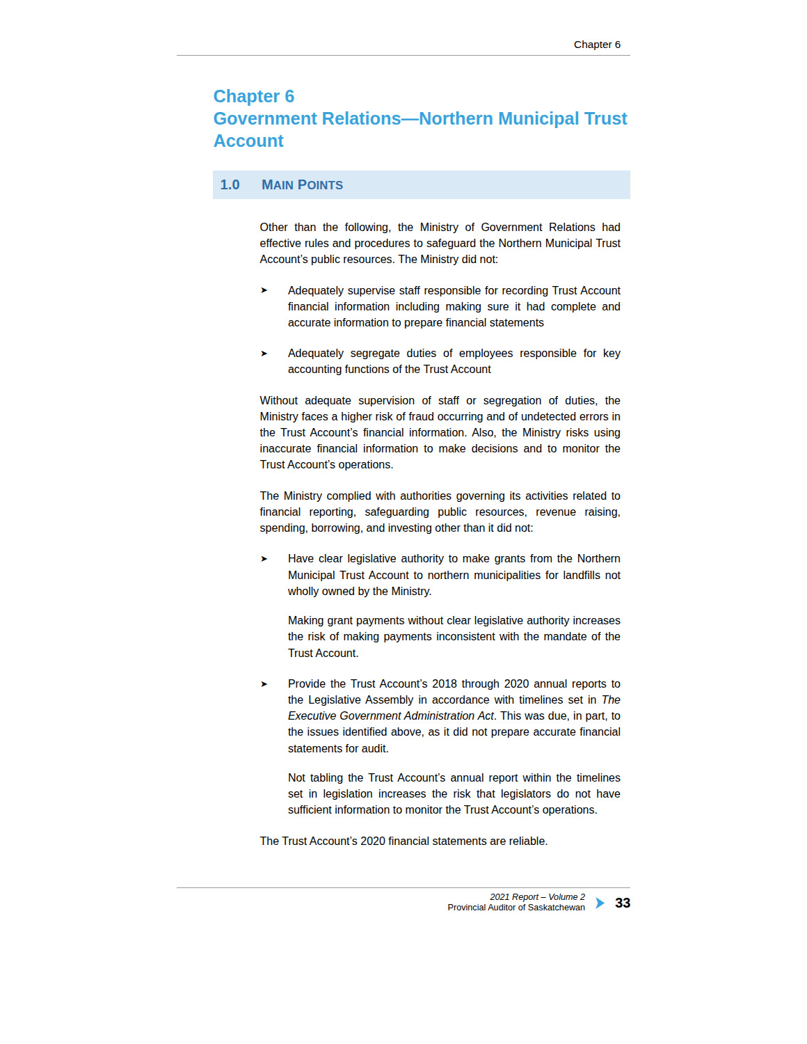Chapter 6
Chapter 6 Government Relations—Northern Municipal Trust Account
1.0 MAIN POINTS
Other than the following, the Ministry of Government Relations had effective rules and procedures to safeguard the Northern Municipal Trust Account’s public resources. The Ministry did not:
Adequately supervise staff responsible for recording Trust Account financial information including making sure it had complete and accurate information to prepare financial statements
Adequately segregate duties of employees responsible for key accounting functions of the Trust Account
Without adequate supervision of staff or segregation of duties, the Ministry faces a higher risk of fraud occurring and of undetected errors in the Trust Account’s financial information. Also, the Ministry risks using inaccurate financial information to make decisions and to monitor the Trust Account’s operations.
The Ministry complied with authorities governing its activities related to financial reporting, safeguarding public resources, revenue raising, spending, borrowing, and investing other than it did not:
Have clear legislative authority to make grants from the Northern Municipal Trust Account to northern municipalities for landfills not wholly owned by the Ministry.
Making grant payments without clear legislative authority increases the risk of making payments inconsistent with the mandate of the Trust Account.
Provide the Trust Account’s 2018 through 2020 annual reports to the Legislative Assembly in accordance with timelines set in The Executive Government Administration Act. This was due, in part, to the issues identified above, as it did not prepare accurate financial statements for audit.
Not tabling the Trust Account’s annual report within the timelines set in legislation increases the risk that legislators do not have sufficient information to monitor the Trust Account’s operations.
The Trust Account’s 2020 financial statements are reliable.
2021 Report – Volume 2
Provincial Auditor of Saskatchewan
➤
33